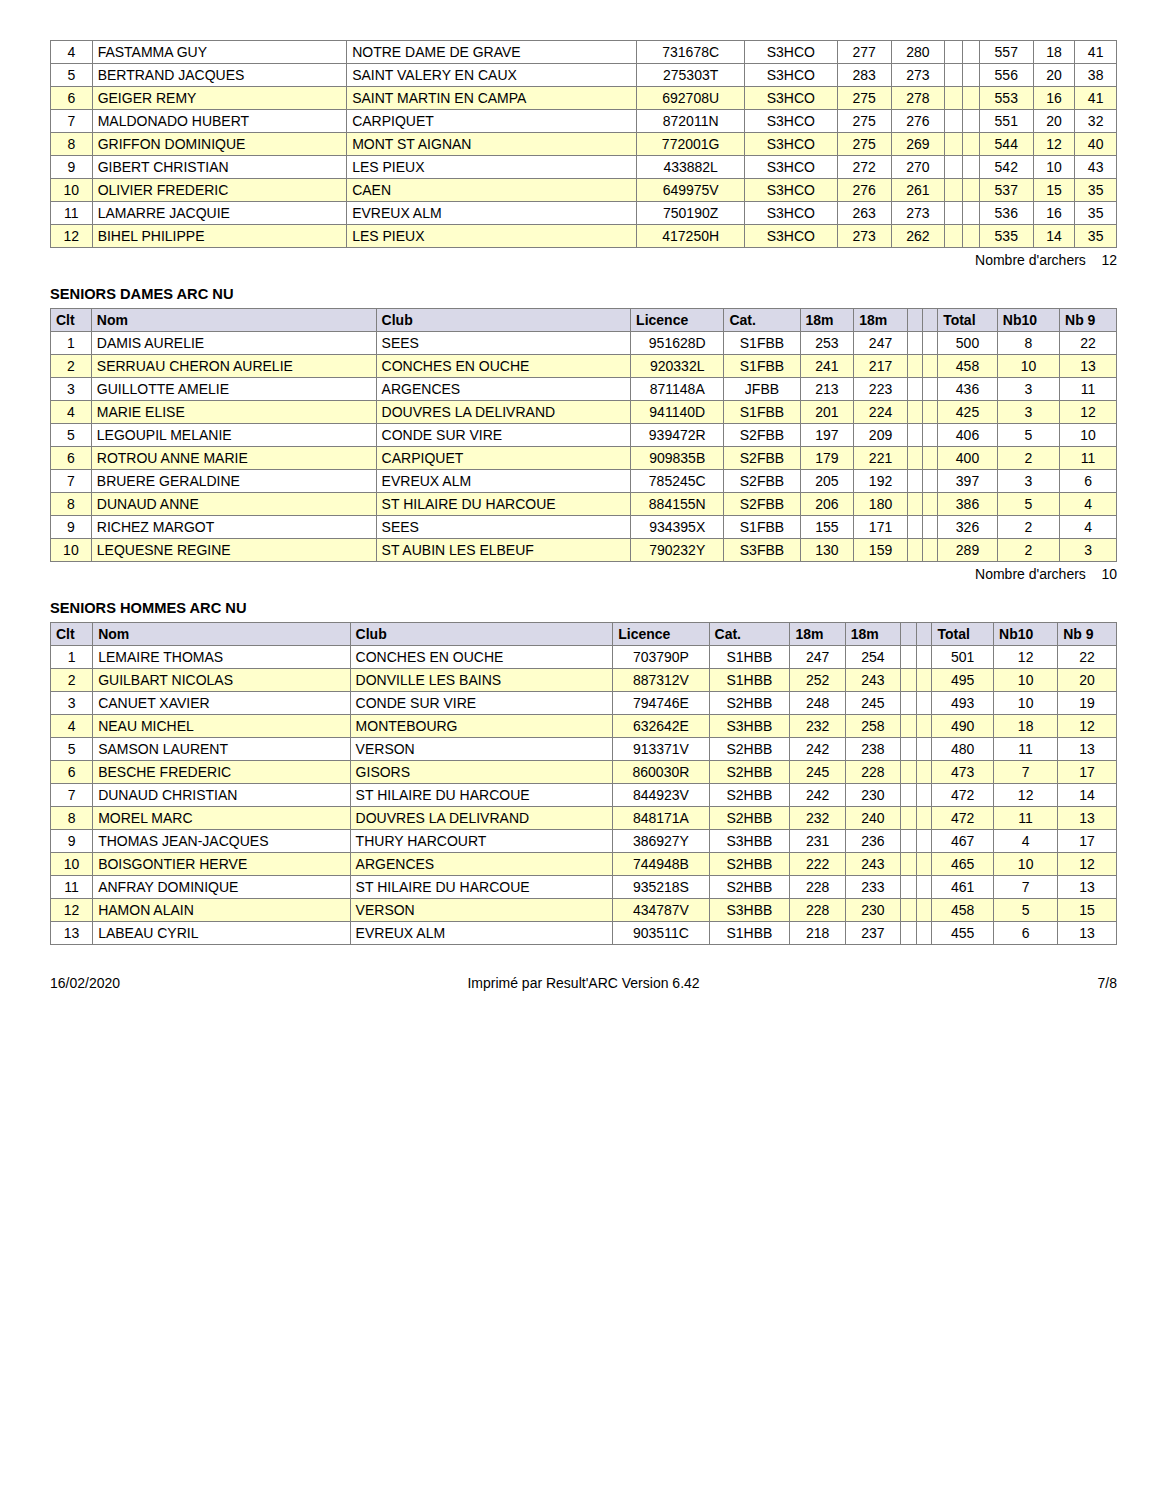| 4 | FASTAMMA GUY | NOTRE DAME DE GRAVE | 731678C | S3HCO | 277 | 280 | | | 557 | 18 | 41 |
| 5 | BERTRAND JACQUES | SAINT VALERY EN CAUX | 275303T | S3HCO | 283 | 273 | | | 556 | 20 | 38 |
| 6 | GEIGER REMY | SAINT MARTIN EN CAMPA | 692708U | S3HCO | 275 | 278 | | | 553 | 16 | 41 |
| 7 | MALDONADO HUBERT | CARPIQUET | 872011N | S3HCO | 275 | 276 | | | 551 | 20 | 32 |
| 8 | GRIFFON DOMINIQUE | MONT ST AIGNAN | 772001G | S3HCO | 275 | 269 | | | 544 | 12 | 40 |
| 9 | GIBERT CHRISTIAN | LES PIEUX | 433882L | S3HCO | 272 | 270 | | | 542 | 10 | 43 |
| 10 | OLIVIER FREDERIC | CAEN | 649975V | S3HCO | 276 | 261 | | | 537 | 15 | 35 |
| 11 | LAMARRE JACQUIE | EVREUX ALM | 750190Z | S3HCO | 263 | 273 | | | 536 | 16 | 35 |
| 12 | BIHEL PHILIPPE | LES PIEUX | 417250H | S3HCO | 273 | 262 | | | 535 | 14 | 35 |
Nombre d'archers 12
SENIORS DAMES ARC NU
| Clt | Nom | Club | Licence | Cat. | 18m | 18m | | | Total | Nb10 | Nb 9 |
| --- | --- | --- | --- | --- | --- | --- | --- | --- | --- | --- | --- |
| 1 | DAMIS AURELIE | SEES | 951628D | S1FBB | 253 | 247 | | | 500 | 8 | 22 |
| 2 | SERRUAU CHERON AURELIE | CONCHES EN OUCHE | 920332L | S1FBB | 241 | 217 | | | 458 | 10 | 13 |
| 3 | GUILLOTTE AMELIE | ARGENCES | 871148A | JFBB | 213 | 223 | | | 436 | 3 | 11 |
| 4 | MARIE ELISE | DOUVRES LA DELIVRAND | 941140D | S1FBB | 201 | 224 | | | 425 | 3 | 12 |
| 5 | LEGOUPIL MELANIE | CONDE SUR VIRE | 939472R | S2FBB | 197 | 209 | | | 406 | 5 | 10 |
| 6 | ROTROU ANNE MARIE | CARPIQUET | 909835B | S2FBB | 179 | 221 | | | 400 | 2 | 11 |
| 7 | BRUERE GERALDINE | EVREUX ALM | 785245C | S2FBB | 205 | 192 | | | 397 | 3 | 6 |
| 8 | DUNAUD ANNE | ST HILAIRE DU HARCOUE | 884155N | S2FBB | 206 | 180 | | | 386 | 5 | 4 |
| 9 | RICHEZ MARGOT | SEES | 934395X | S1FBB | 155 | 171 | | | 326 | 2 | 4 |
| 10 | LEQUESNE REGINE | ST AUBIN LES ELBEUF | 790232Y | S3FBB | 130 | 159 | | | 289 | 2 | 3 |
Nombre d'archers 10
SENIORS HOMMES ARC NU
| Clt | Nom | Club | Licence | Cat. | 18m | 18m | | | Total | Nb10 | Nb 9 |
| --- | --- | --- | --- | --- | --- | --- | --- | --- | --- | --- | --- |
| 1 | LEMAIRE THOMAS | CONCHES EN OUCHE | 703790P | S1HBB | 247 | 254 | | | 501 | 12 | 22 |
| 2 | GUILBART NICOLAS | DONVILLE LES BAINS | 887312V | S1HBB | 252 | 243 | | | 495 | 10 | 20 |
| 3 | CANUET XAVIER | CONDE SUR VIRE | 794746E | S2HBB | 248 | 245 | | | 493 | 10 | 19 |
| 4 | NEAU MICHEL | MONTEBOURG | 632642E | S3HBB | 232 | 258 | | | 490 | 18 | 12 |
| 5 | SAMSON LAURENT | VERSON | 913371V | S2HBB | 242 | 238 | | | 480 | 11 | 13 |
| 6 | BESCHE FREDERIC | GISORS | 860030R | S2HBB | 245 | 228 | | | 473 | 7 | 17 |
| 7 | DUNAUD CHRISTIAN | ST HILAIRE DU HARCOUE | 844923V | S2HBB | 242 | 230 | | | 472 | 12 | 14 |
| 8 | MOREL MARC | DOUVRES LA DELIVRAND | 848171A | S2HBB | 232 | 240 | | | 472 | 11 | 13 |
| 9 | THOMAS JEAN-JACQUES | THURY HARCOURT | 386927Y | S3HBB | 231 | 236 | | | 467 | 4 | 17 |
| 10 | BOISGONTIER HERVE | ARGENCES | 744948B | S2HBB | 222 | 243 | | | 465 | 10 | 12 |
| 11 | ANFRAY DOMINIQUE | ST HILAIRE DU HARCOUE | 935218S | S2HBB | 228 | 233 | | | 461 | 7 | 13 |
| 12 | HAMON ALAIN | VERSON | 434787V | S3HBB | 228 | 230 | | | 458 | 5 | 15 |
| 13 | LABEAU CYRIL | EVREUX ALM | 903511C | S1HBB | 218 | 237 | | | 455 | 6 | 13 |
16/02/2020
Imprimé par Result'ARC Version 6.42
7/8